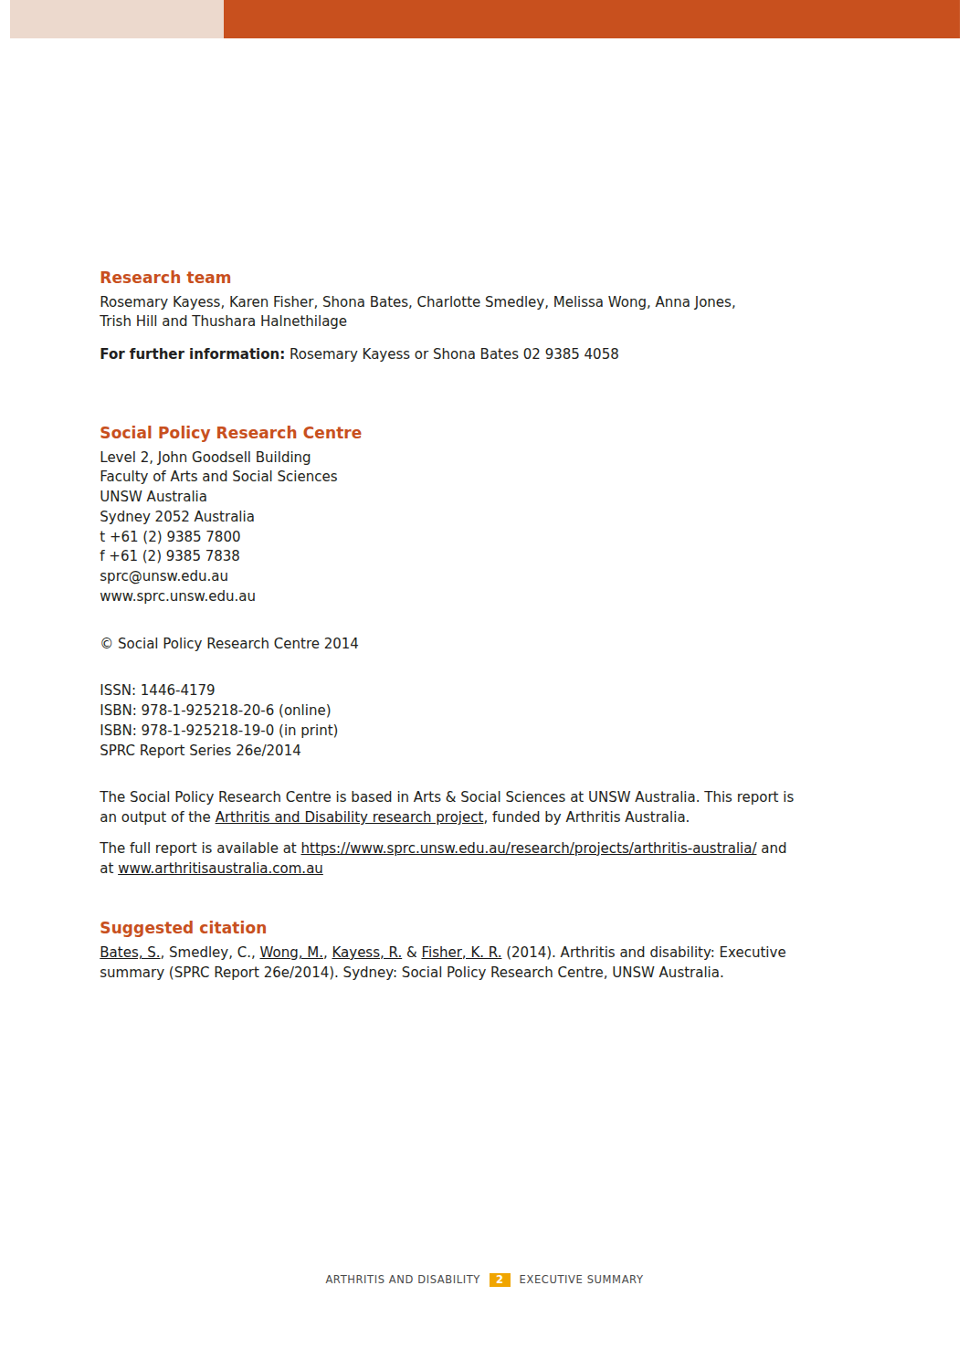Research team
Rosemary Kayess, Karen Fisher, Shona Bates, Charlotte Smedley, Melissa Wong, Anna Jones, Trish Hill and Thushara Halnethilage
For further information: Rosemary Kayess or Shona Bates 02 9385 4058
Social Policy Research Centre
Level 2, John Goodsell Building
Faculty of Arts and Social Sciences
UNSW Australia
Sydney 2052 Australia
t +61 (2) 9385 7800
f +61 (2) 9385 7838
sprc@unsw.edu.au
www.sprc.unsw.edu.au
© Social Policy Research Centre 2014
ISSN: 1446-4179
ISBN: 978-1-925218-20-6 (online)
ISBN: 978-1-925218-19-0 (in print)
SPRC Report Series 26e/2014
The Social Policy Research Centre is based in Arts & Social Sciences at UNSW Australia. This report is an output of the Arthritis and Disability research project, funded by Arthritis Australia.
The full report is available at https://www.sprc.unsw.edu.au/research/projects/arthritis-australia/ and at www.arthritisaustralia.com.au
Suggested citation
Bates, S., Smedley, C., Wong, M., Kayess, R. & Fisher, K. R. (2014). Arthritis and disability: Executive summary (SPRC Report 26e/2014). Sydney: Social Policy Research Centre, UNSW Australia.
Arthritis and disability 2 Executive summary